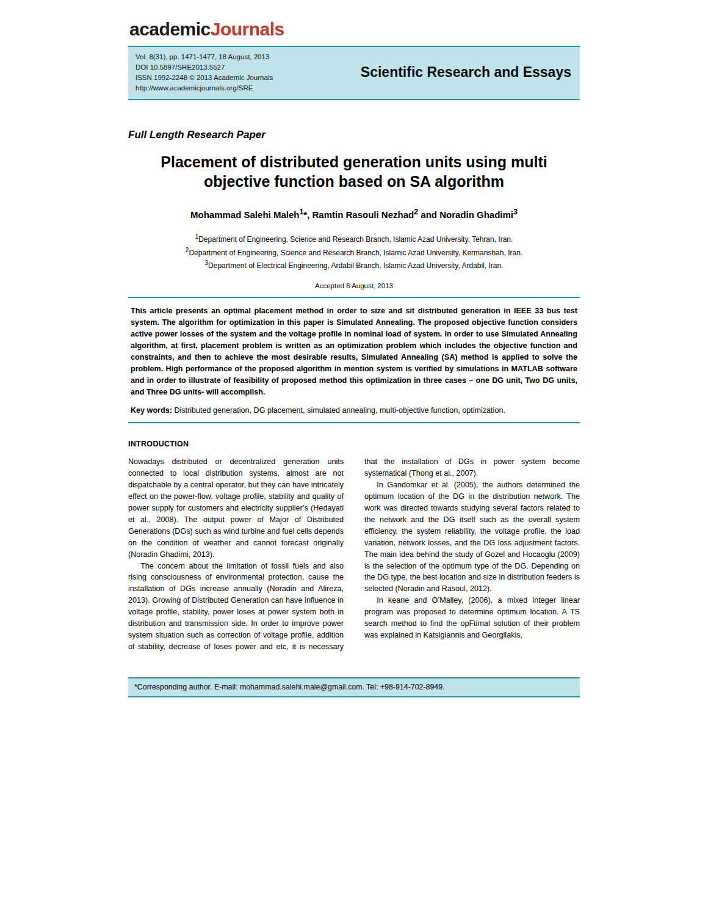academic Journals
Vol. 8(31), pp. 1471-1477, 18 August, 2013
DOI 10.5897/SRE2013.5527
ISSN 1992-2248 © 2013 Academic Journals
http://www.academicjournals.org/SRE
Scientific Research and Essays
Full Length Research Paper
Placement of distributed generation units using multi objective function based on SA algorithm
Mohammad Salehi Maleh1*, Ramtin Rasouli Nezhad2 and Noradin Ghadimi3
1Department of Engineering, Science and Research Branch, Islamic Azad University, Tehran, Iran.
2Department of Engineering, Science and Research Branch, Islamic Azad University, Kermanshah, Iran.
3Department of Electrical Engineering, Ardabil Branch, Islamic Azad University, Ardabil, Iran.
Accepted 6 August, 2013
This article presents an optimal placement method in order to size and sit distributed generation in IEEE 33 bus test system. The algorithm for optimization in this paper is Simulated Annealing. The proposed objective function considers active power losses of the system and the voltage profile in nominal load of system. In order to use Simulated Annealing algorithm, at first, placement problem is written as an optimization problem which includes the objective function and constraints, and then to achieve the most desirable results, Simulated Annealing (SA) method is applied to solve the problem. High performance of the proposed algorithm in mention system is verified by simulations in MATLAB software and in order to illustrate of feasibility of proposed method this optimization in three cases – one DG unit, Two DG units, and Three DG units- will accomplish.
Key words: Distributed generation, DG placement, simulated annealing, multi-objective function, optimization.
INTRODUCTION
Nowadays distributed or decentralized generation units connected to local distribution systems, almost are not dispatchable by a central operator, but they can have intricately effect on the power-flow, voltage profile, stability and quality of power supply for customers and electricity supplier’s (Hedayati et al., 2008). The output power of Major of Distributed Generations (DGs) such as wind turbine and fuel cells depends on the condition of weather and cannot forecast originally (Noradin Ghadimi, 2013).
The concern about the limitation of fossil fuels and also rising consciousness of environmental protection, cause the installation of DGs increase annually (Noradin and Alireza, 2013). Growing of Distributed Generation can have influence in voltage profile, stability, power loses at power system both in distribution and transmission side. In order to improve power system situation such as correction of voltage profile, addition of stability, decrease of loses power and etc, it is necessary that the installation of DGs in power system become systematical (Thong et al., 2007).
In Gandomkar et al. (2005), the authors determined the optimum location of the DG in the distribution network. The work was directed towards studying several factors related to the network and the DG itself such as the overall system efficiency, the system reliability, the voltage profile, the load variation, network losses, and the DG loss adjustment factors. The main idea behind the study of Gozel and Hocaoglu (2009) is the selection of the optimum type of the DG. Depending on the DG type, the best location and size in distribution feeders is selected (Noradin and Rasoul, 2012).
In keane and O’Malley, (2006), a mixed integer linear program was proposed to determine optimum location. A TS search method to find the opFtimal solution of their problem was explained in Katsigiannis and Georgilakis,
*Corresponding author. E-mail: mohammad.salehi.male@gmail.com. Tel: +98-914-702-8949.